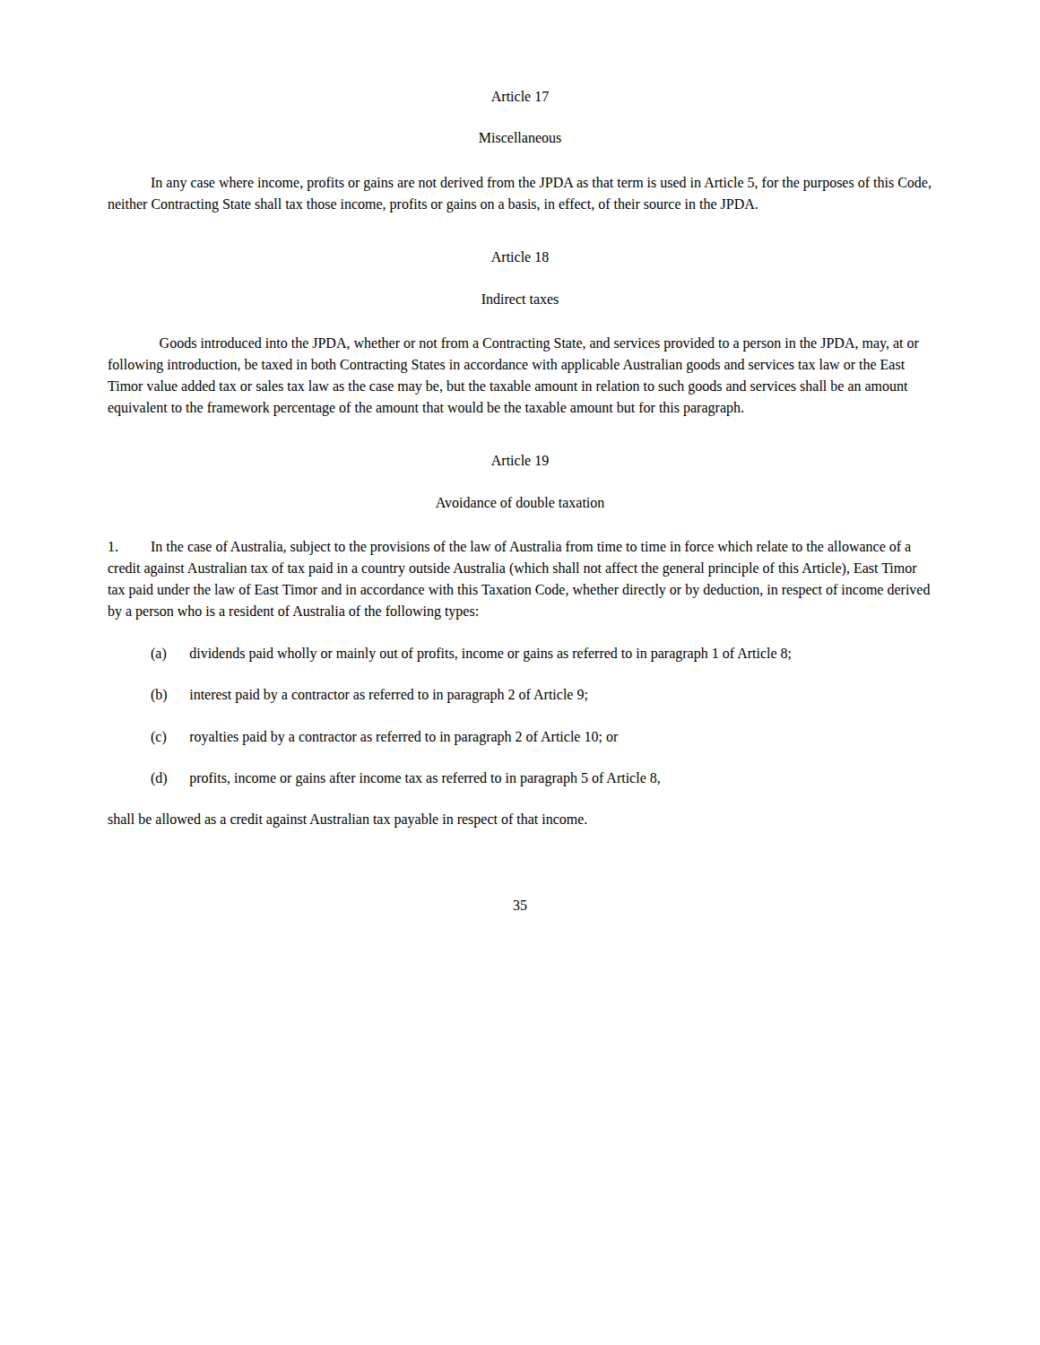Article 17
Miscellaneous
In any case where income, profits or gains are not derived from the JPDA as that term is used in Article 5, for the purposes of this Code, neither Contracting State shall tax those income, profits or gains on a basis, in effect, of their source in the JPDA.
Article 18
Indirect taxes
Goods introduced into the JPDA, whether or not from a Contracting State, and services provided to a person in the JPDA, may, at or following introduction, be taxed in both Contracting States in accordance with applicable Australian goods and services tax law or the East Timor value added tax or sales tax law as the case may be, but the taxable amount in relation to such goods and services shall be an amount equivalent to the framework percentage of the amount that would be the taxable amount but for this paragraph.
Article 19
Avoidance of double taxation
1. In the case of Australia, subject to the provisions of the law of Australia from time to time in force which relate to the allowance of a credit against Australian tax of tax paid in a country outside Australia (which shall not affect the general principle of this Article), East Timor tax paid under the law of East Timor and in accordance with this Taxation Code, whether directly or by deduction, in respect of income derived by a person who is a resident of Australia of the following types:
(a) dividends paid wholly or mainly out of profits, income or gains as referred to in paragraph 1 of Article 8;
(b) interest paid by a contractor as referred to in paragraph 2 of Article 9;
(c) royalties paid by a contractor as referred to in paragraph 2 of Article 10; or
(d) profits, income or gains after income tax as referred to in paragraph 5 of Article 8,
shall be allowed as a credit against Australian tax payable in respect of that income.
35